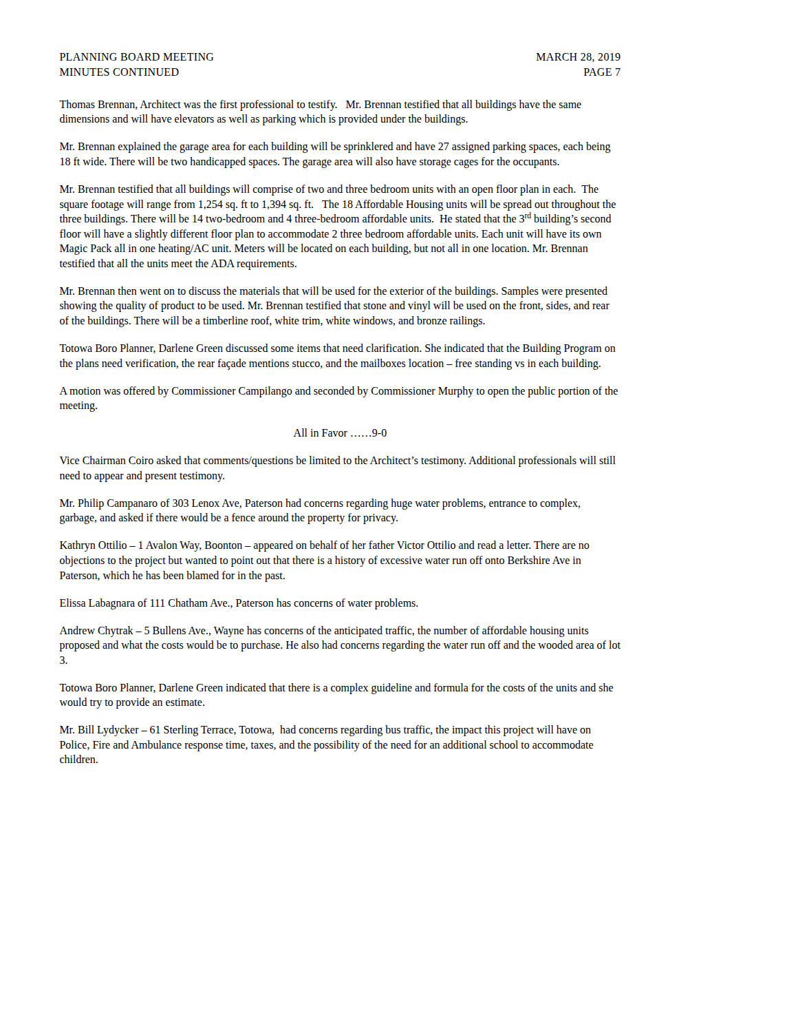PLANNING BOARD MEETING MARCH 28, 2019
MINUTES CONTINUED PAGE 7
Thomas Brennan, Architect was the first professional to testify. Mr. Brennan testified that all buildings have the same dimensions and will have elevators as well as parking which is provided under the buildings.
Mr. Brennan explained the garage area for each building will be sprinklered and have 27 assigned parking spaces, each being 18 ft wide. There will be two handicapped spaces. The garage area will also have storage cages for the occupants.
Mr. Brennan testified that all buildings will comprise of two and three bedroom units with an open floor plan in each. The square footage will range from 1,254 sq. ft to 1,394 sq. ft. The 18 Affordable Housing units will be spread out throughout the three buildings. There will be 14 two-bedroom and 4 three-bedroom affordable units. He stated that the 3rd building’s second floor will have a slightly different floor plan to accommodate 2 three bedroom affordable units. Each unit will have its own Magic Pack all in one heating/AC unit. Meters will be located on each building, but not all in one location. Mr. Brennan testified that all the units meet the ADA requirements.
Mr. Brennan then went on to discuss the materials that will be used for the exterior of the buildings. Samples were presented showing the quality of product to be used. Mr. Brennan testified that stone and vinyl will be used on the front, sides, and rear of the buildings. There will be a timberline roof, white trim, white windows, and bronze railings.
Totowa Boro Planner, Darlene Green discussed some items that need clarification. She indicated that the Building Program on the plans need verification, the rear façade mentions stucco, and the mailboxes location – free standing vs in each building.
A motion was offered by Commissioner Campilango and seconded by Commissioner Murphy to open the public portion of the meeting.
All in Favor ……9-0
Vice Chairman Coiro asked that comments/questions be limited to the Architect’s testimony. Additional professionals will still need to appear and present testimony.
Mr. Philip Campanaro of 303 Lenox Ave, Paterson had concerns regarding huge water problems, entrance to complex, garbage, and asked if there would be a fence around the property for privacy.
Kathryn Ottilio – 1 Avalon Way, Boonton – appeared on behalf of her father Victor Ottilio and read a letter. There are no objections to the project but wanted to point out that there is a history of excessive water run off onto Berkshire Ave in Paterson, which he has been blamed for in the past.
Elissa Labagnara of 111 Chatham Ave., Paterson has concerns of water problems.
Andrew Chytrak – 5 Bullens Ave., Wayne has concerns of the anticipated traffic, the number of affordable housing units proposed and what the costs would be to purchase. He also had concerns regarding the water run off and the wooded area of lot 3.
Totowa Boro Planner, Darlene Green indicated that there is a complex guideline and formula for the costs of the units and she would try to provide an estimate.
Mr. Bill Lydycker – 61 Sterling Terrace, Totowa, had concerns regarding bus traffic, the impact this project will have on Police, Fire and Ambulance response time, taxes, and the possibility of the need for an additional school to accommodate children.